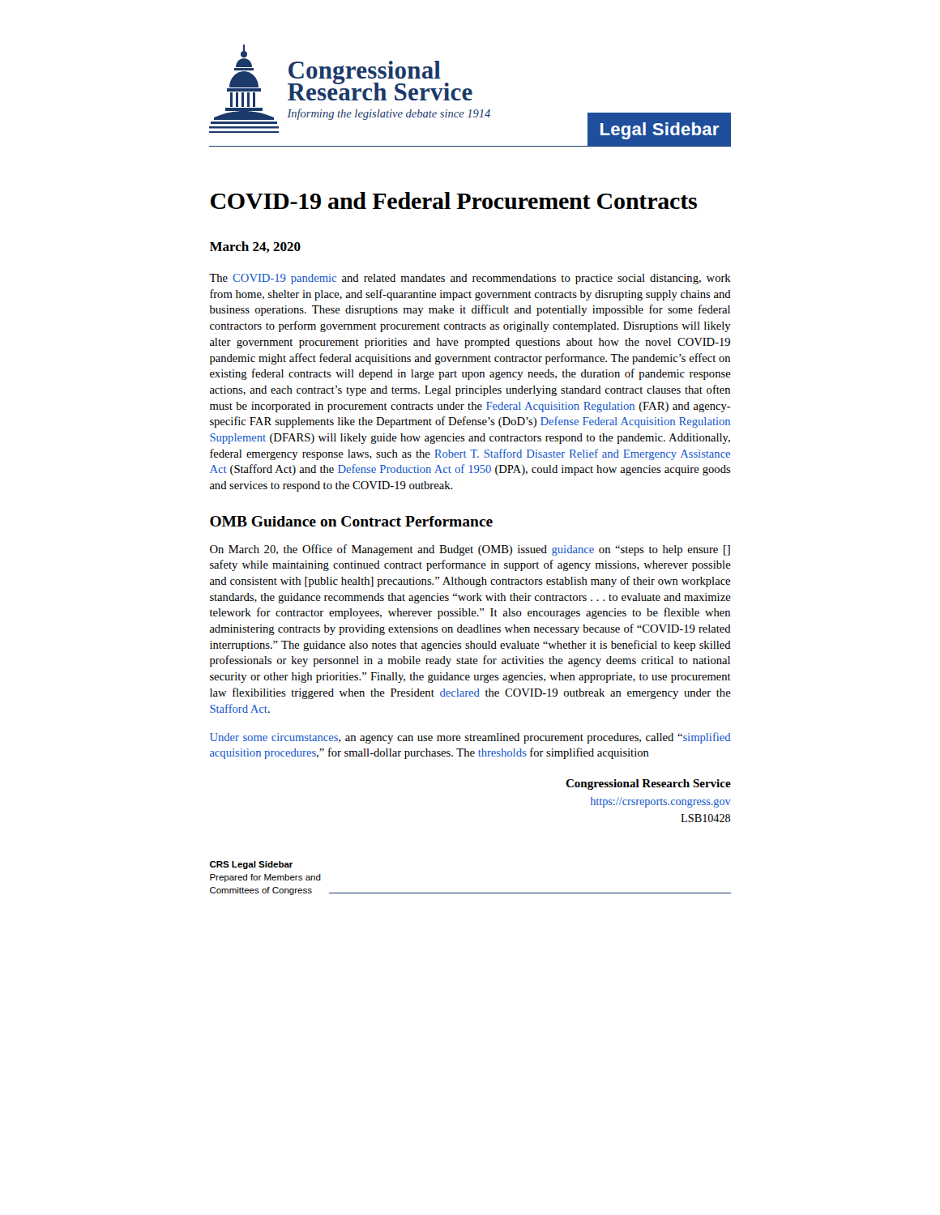Congressional
Research Service
Informing the legislative debate since 1914
Legal Sidebar
COVID-19 and Federal Procurement Contracts
March 24, 2020
The COVID-19 pandemic and related mandates and recommendations to practice social distancing, work from home, shelter in place, and self-quarantine impact government contracts by disrupting supply chains and business operations. These disruptions may make it difficult and potentially impossible for some federal contractors to perform government procurement contracts as originally contemplated. Disruptions will likely alter government procurement priorities and have prompted questions about how the novel COVID-19 pandemic might affect federal acquisitions and government contractor performance. The pandemic’s effect on existing federal contracts will depend in large part upon agency needs, the duration of pandemic response actions, and each contract’s type and terms. Legal principles underlying standard contract clauses that often must be incorporated in procurement contracts under the Federal Acquisition Regulation (FAR) and agency-specific FAR supplements like the Department of Defense’s (DoD’s) Defense Federal Acquisition Regulation Supplement (DFARS) will likely guide how agencies and contractors respond to the pandemic. Additionally, federal emergency response laws, such as the Robert T. Stafford Disaster Relief and Emergency Assistance Act (Stafford Act) and the Defense Production Act of 1950 (DPA), could impact how agencies acquire goods and services to respond to the COVID-19 outbreak.
OMB Guidance on Contract Performance
On March 20, the Office of Management and Budget (OMB) issued guidance on “steps to help ensure [] safety while maintaining continued contract performance in support of agency missions, wherever possible and consistent with [public health] precautions.” Although contractors establish many of their own workplace standards, the guidance recommends that agencies “work with their contractors . . . to evaluate and maximize telework for contractor employees, wherever possible.” It also encourages agencies to be flexible when administering contracts by providing extensions on deadlines when necessary because of “COVID-19 related interruptions.” The guidance also notes that agencies should evaluate “whether it is beneficial to keep skilled professionals or key personnel in a mobile ready state for activities the agency deems critical to national security or other high priorities.” Finally, the guidance urges agencies, when appropriate, to use procurement law flexibilities triggered when the President declared the COVID-19 outbreak an emergency under the Stafford Act.
Under some circumstances, an agency can use more streamlined procurement procedures, called “simplified acquisition procedures,” for small-dollar purchases. The thresholds for simplified acquisition
Congressional Research Service
https://crsreports.congress.gov
LSB10428
CRS Legal Sidebar
Prepared for Members and
Committees of Congress